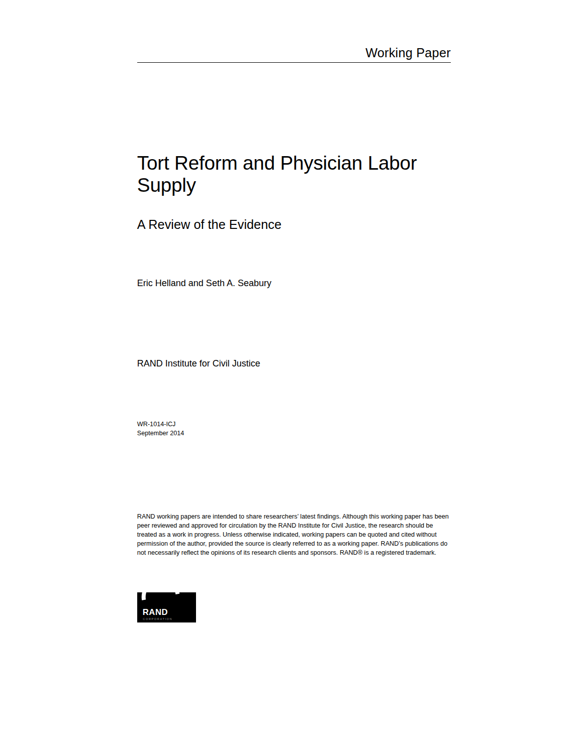Working Paper
Tort Reform and Physician Labor Supply
A Review of the Evidence
Eric Helland and Seth A. Seabury
RAND Institute for Civil Justice
WR-1014-ICJ
September 2014
RAND working papers are intended to share researchers’ latest findings. Although this working paper has been peer reviewed and approved for circulation by the RAND Institute for Civil Justice, the research should be treated as a work in progress. Unless otherwise indicated, working papers can be quoted and cited without permission of the author, provided the source is clearly referred to as a working paper. RAND’s publications do not necessarily reflect the opinions of its research clients and sponsors. RAND® is a registered trademark.
RAND
CORPORATION